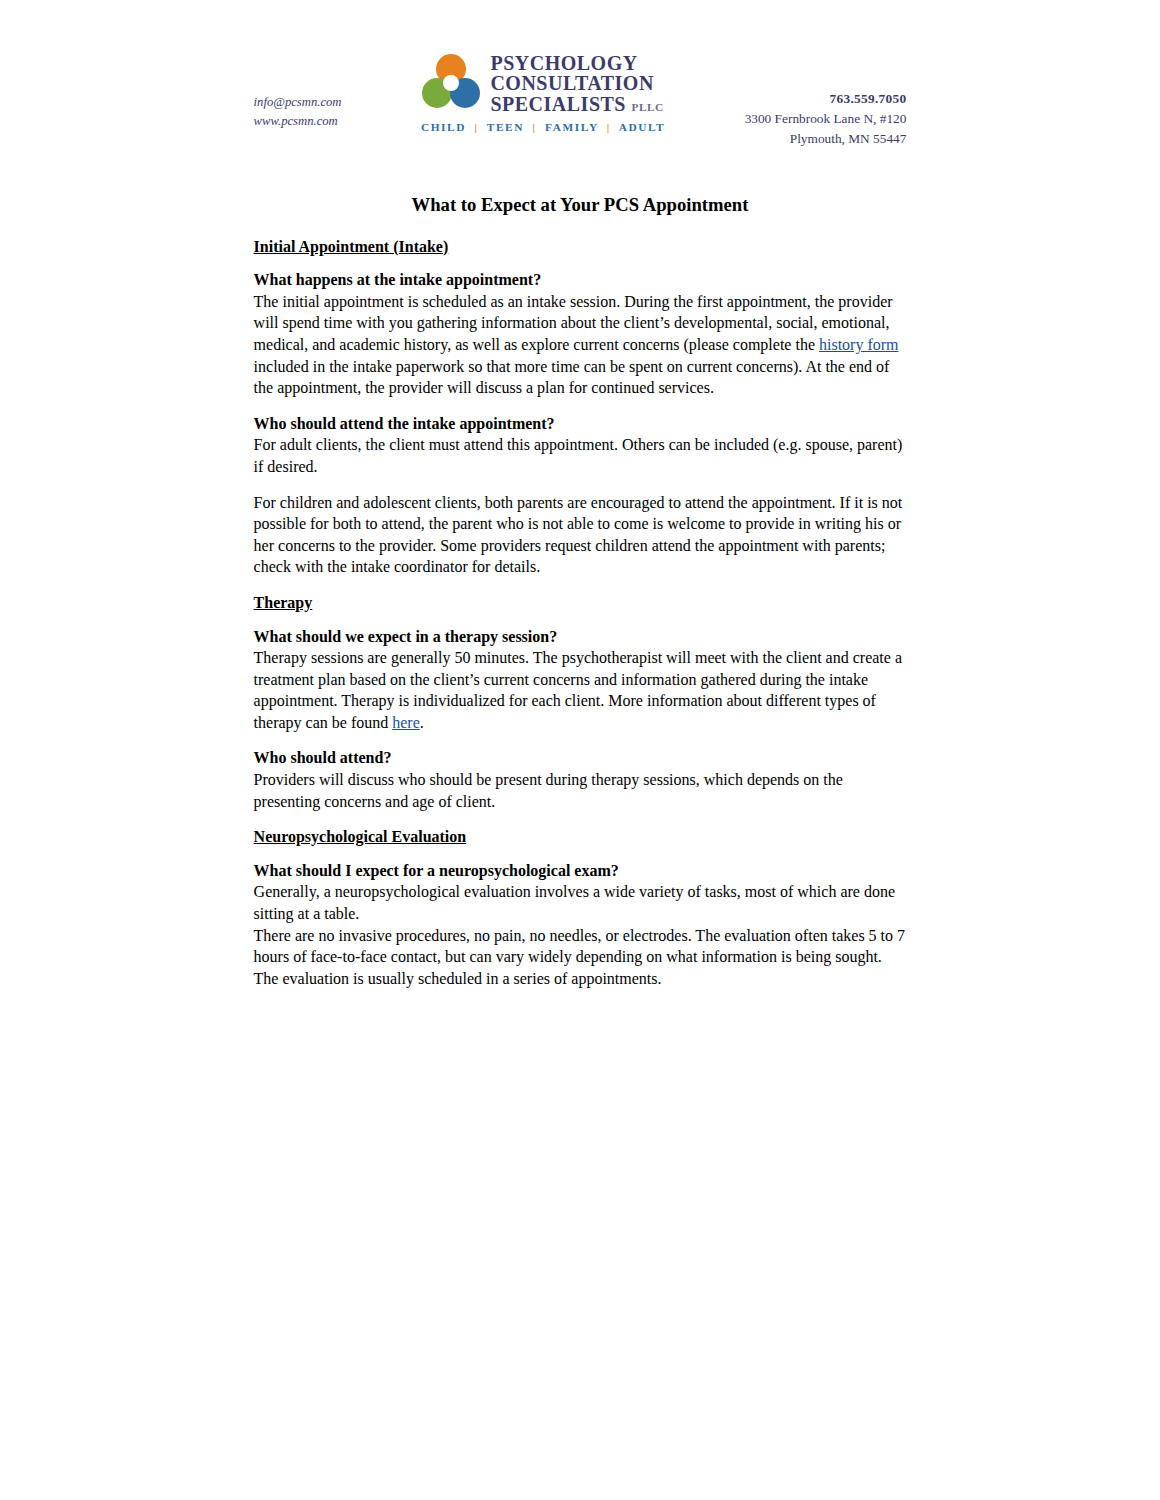info@pcsmn.com
www.pcsmn.com
Psychology
Consultation
Specialists PLLC
Child | Teen | Family | Adult
763.559.7050
3300 Fernbrook Lane N, #120
Plymouth, MN 55447
What to Expect at Your PCS Appointment
Initial Appointment (Intake)
What happens at the intake appointment?
The initial appointment is scheduled as an intake session. During the first appointment, the provider will spend time with you gathering information about the client’s developmental, social, emotional, medical, and academic history, as well as explore current concerns (please complete the history form included in the intake paperwork so that more time can be spent on current concerns). At the end of the appointment, the provider will discuss a plan for continued services.
Who should attend the intake appointment?
For adult clients, the client must attend this appointment. Others can be included (e.g. spouse, parent) if desired.
For children and adolescent clients, both parents are encouraged to attend the appointment. If it is not possible for both to attend, the parent who is not able to come is welcome to provide in writing his or her concerns to the provider. Some providers request children attend the appointment with parents; check with the intake coordinator for details.
Therapy
What should we expect in a therapy session?
Therapy sessions are generally 50 minutes. The psychotherapist will meet with the client and create a treatment plan based on the client’s current concerns and information gathered during the intake appointment. Therapy is individualized for each client. More information about different types of therapy can be found here.
Who should attend?
Providers will discuss who should be present during therapy sessions, which depends on the presenting concerns and age of client.
Neuropsychological Evaluation
What should I expect for a neuropsychological exam?
Generally, a neuropsychological evaluation involves a wide variety of tasks, most of which are done sitting at a table.
There are no invasive procedures, no pain, no needles, or electrodes. The evaluation often takes 5 to 7 hours of face-to-face contact, but can vary widely depending on what information is being sought. The evaluation is usually scheduled in a series of appointments.